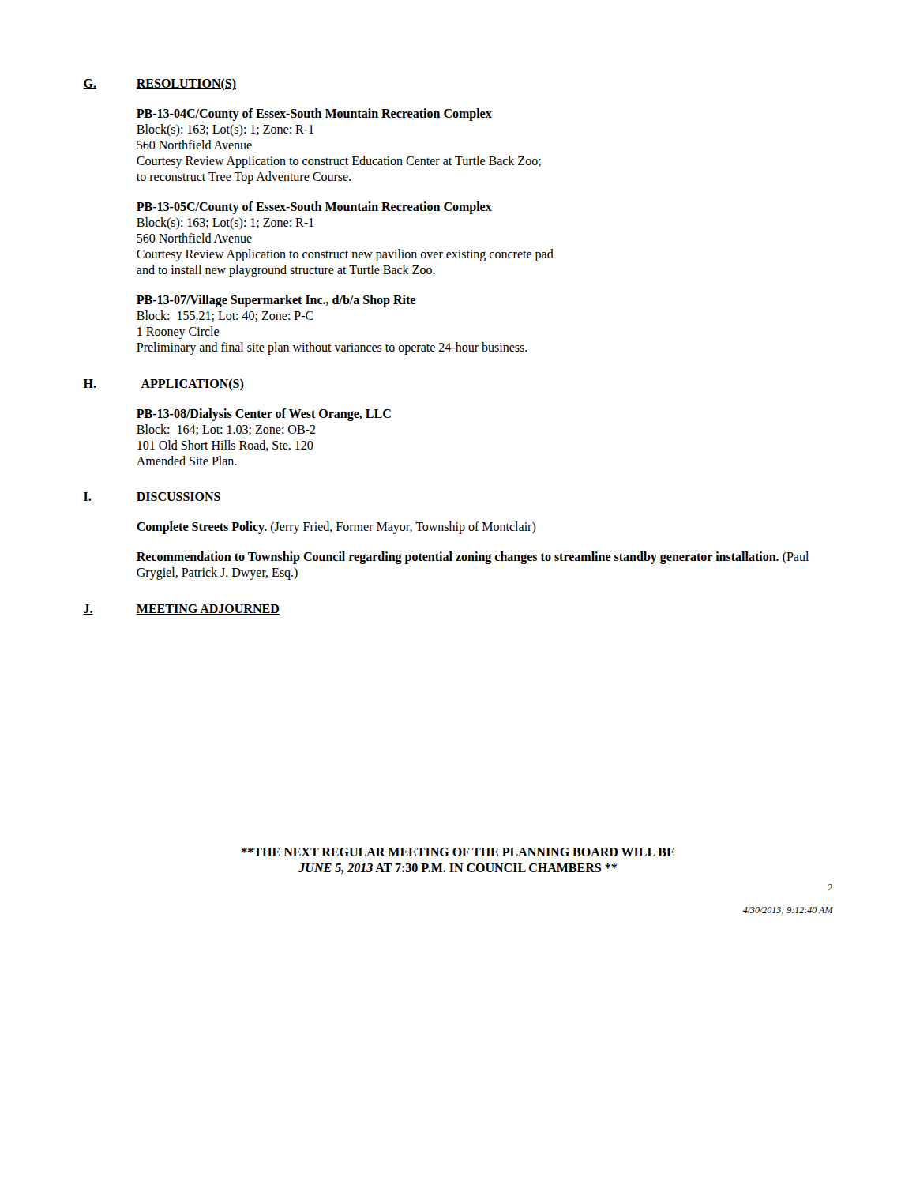G. RESOLUTION(S)
PB-13-04C/County of Essex-South Mountain Recreation Complex
Block(s): 163; Lot(s): 1; Zone: R-1
560 Northfield Avenue
Courtesy Review Application to construct Education Center at Turtle Back Zoo;
to reconstruct Tree Top Adventure Course.
PB-13-05C/County of Essex-South Mountain Recreation Complex
Block(s): 163; Lot(s): 1; Zone: R-1
560 Northfield Avenue
Courtesy Review Application to construct new pavilion over existing concrete pad
and to install new playground structure at Turtle Back Zoo.
PB-13-07/Village Supermarket Inc., d/b/a Shop Rite
Block: 155.21; Lot: 40; Zone: P-C
1 Rooney Circle
Preliminary and final site plan without variances to operate 24-hour business.
H. APPLICATION(S)
PB-13-08/Dialysis Center of West Orange, LLC
Block: 164; Lot: 1.03; Zone: OB-2
101 Old Short Hills Road, Ste. 120
Amended Site Plan.
I. DISCUSSIONS
Complete Streets Policy. (Jerry Fried, Former Mayor, Township of Montclair)
Recommendation to Township Council regarding potential zoning changes to streamline standby generator installation. (Paul Grygiel, Patrick J. Dwyer, Esq.)
J. MEETING ADJOURNED
**THE NEXT REGULAR MEETING OF THE PLANNING BOARD WILL BE
JUNE 5, 2013 AT 7:30 P.M. IN COUNCIL CHAMBERS **
2
4/30/2013; 9:12:40 AM